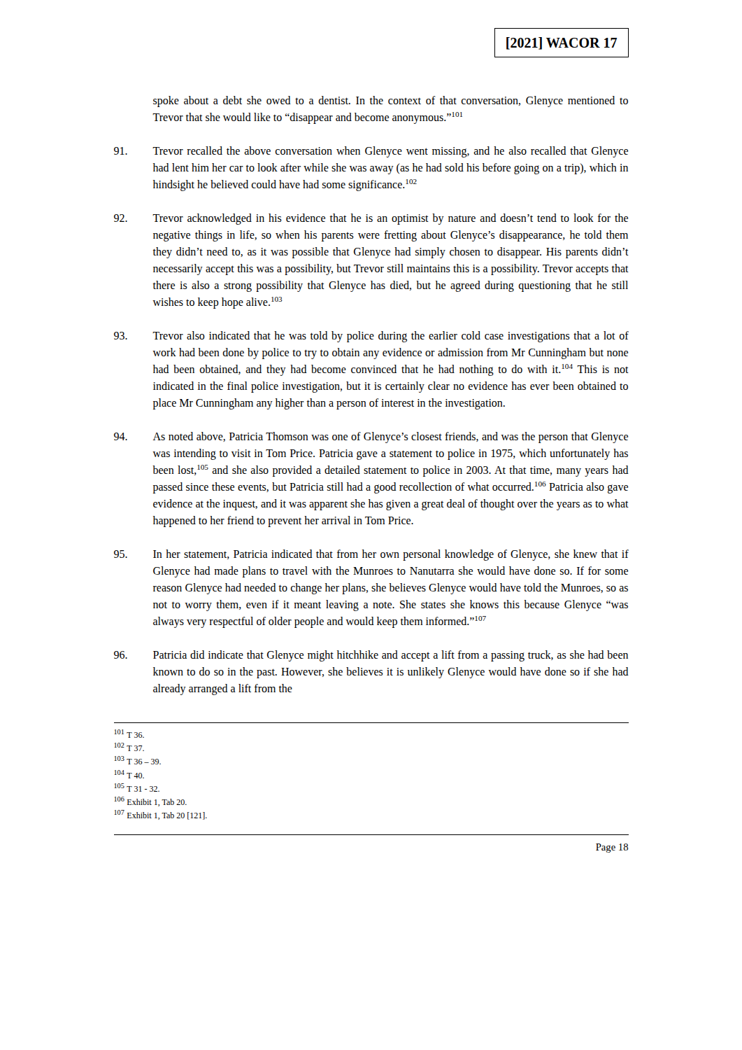[2021] WACOR 17
spoke about a debt she owed to a dentist. In the context of that conversation, Glenyce mentioned to Trevor that she would like to “disappear and become anonymous.”101
Trevor recalled the above conversation when Glenyce went missing, and he also recalled that Glenyce had lent him her car to look after while she was away (as he had sold his before going on a trip), which in hindsight he believed could have had some significance.102
Trevor acknowledged in his evidence that he is an optimist by nature and doesn’t tend to look for the negative things in life, so when his parents were fretting about Glenyce’s disappearance, he told them they didn’t need to, as it was possible that Glenyce had simply chosen to disappear. His parents didn’t necessarily accept this was a possibility, but Trevor still maintains this is a possibility. Trevor accepts that there is also a strong possibility that Glenyce has died, but he agreed during questioning that he still wishes to keep hope alive.103
Trevor also indicated that he was told by police during the earlier cold case investigations that a lot of work had been done by police to try to obtain any evidence or admission from Mr Cunningham but none had been obtained, and they had become convinced that he had nothing to do with it.104 This is not indicated in the final police investigation, but it is certainly clear no evidence has ever been obtained to place Mr Cunningham any higher than a person of interest in the investigation.
As noted above, Patricia Thomson was one of Glenyce’s closest friends, and was the person that Glenyce was intending to visit in Tom Price. Patricia gave a statement to police in 1975, which unfortunately has been lost,105 and she also provided a detailed statement to police in 2003. At that time, many years had passed since these events, but Patricia still had a good recollection of what occurred.106 Patricia also gave evidence at the inquest, and it was apparent she has given a great deal of thought over the years as to what happened to her friend to prevent her arrival in Tom Price.
In her statement, Patricia indicated that from her own personal knowledge of Glenyce, she knew that if Glenyce had made plans to travel with the Munroes to Nanutarra she would have done so. If for some reason Glenyce had needed to change her plans, she believes Glenyce would have told the Munroes, so as not to worry them, even if it meant leaving a note. She states she knows this because Glenyce “was always very respectful of older people and would keep them informed.”107
Patricia did indicate that Glenyce might hitchhike and accept a lift from a passing truck, as she had been known to do so in the past. However, she believes it is unlikely Glenyce would have done so if she had already arranged a lift from the
101 T 36.
102 T 37.
103 T 36 – 39.
104 T 40.
105 T 31 - 32.
106 Exhibit 1, Tab 20.
107 Exhibit 1, Tab 20 [121].
Page 18